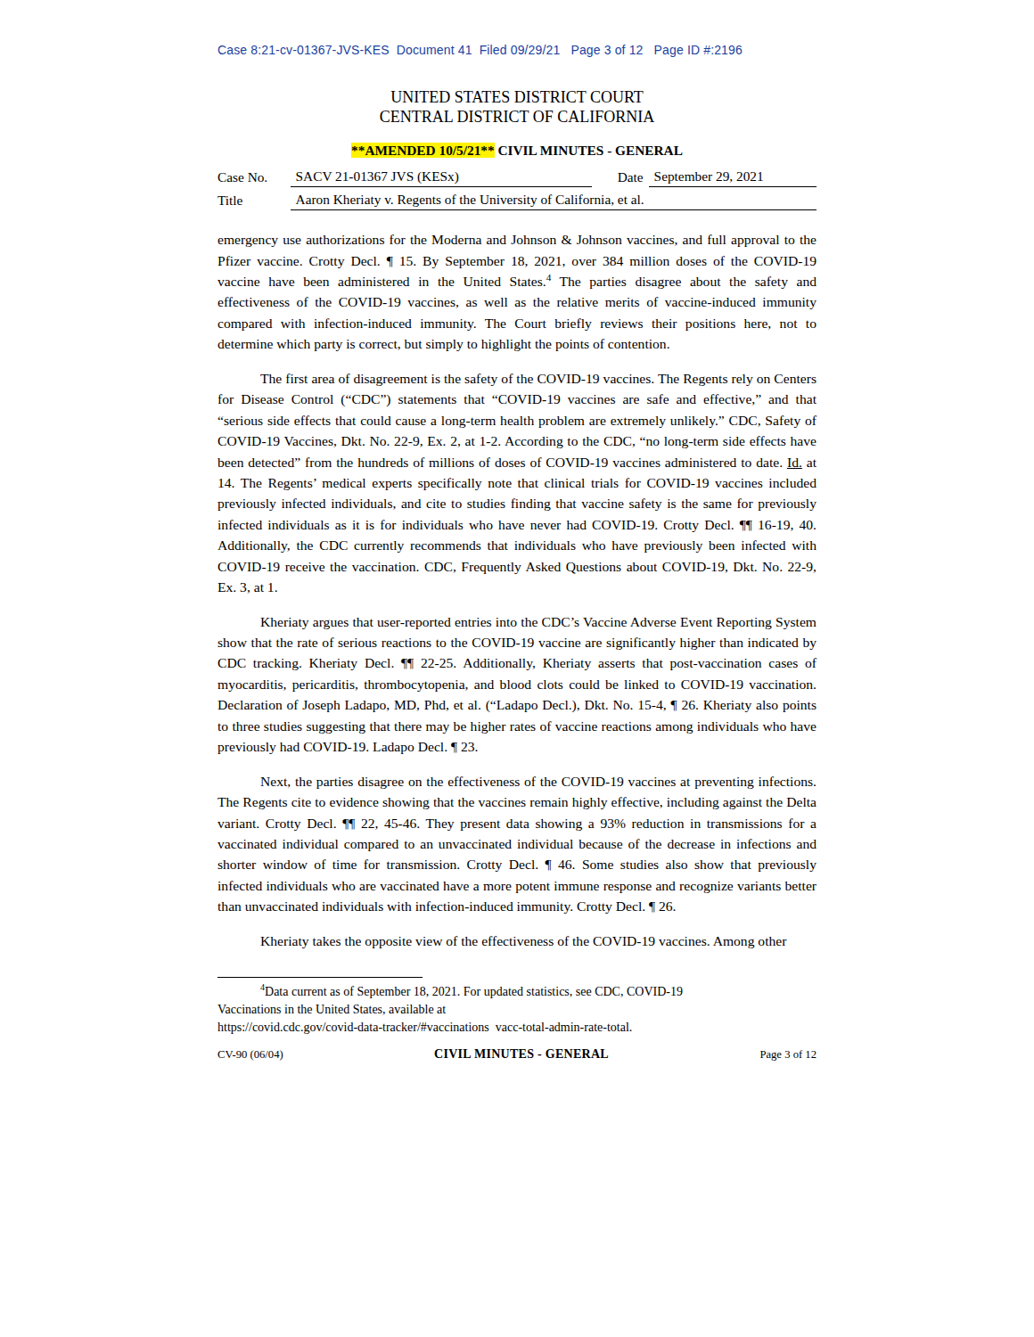Case 8:21-cv-01367-JVS-KES Document 41 Filed 09/29/21 Page 3 of 12 Page ID #:2196
UNITED STATES DISTRICT COURT
CENTRAL DISTRICT OF CALIFORNIA
**AMENDED 10/5/21** CIVIL MINUTES - GENERAL
| Case No. | SACV 21-01367 JVS (KESx) | Date | September 29, 2021 |
| Title | Aaron Kheriaty v. Regents of the University of California, et al. |
emergency use authorizations for the Moderna and Johnson & Johnson vaccines, and full approval to the Pfizer vaccine. Crotty Decl. ¶ 15. By September 18, 2021, over 384 million doses of the COVID-19 vaccine have been administered in the United States.4 The parties disagree about the safety and effectiveness of the COVID-19 vaccines, as well as the relative merits of vaccine-induced immunity compared with infection-induced immunity. The Court briefly reviews their positions here, not to determine which party is correct, but simply to highlight the points of contention.
The first area of disagreement is the safety of the COVID-19 vaccines. The Regents rely on Centers for Disease Control (“CDC”) statements that “COVID-19 vaccines are safe and effective,” and that “serious side effects that could cause a long-term health problem are extremely unlikely.” CDC, Safety of COVID-19 Vaccines, Dkt. No. 22-9, Ex. 2, at 1-2. According to the CDC, “no long-term side effects have been detected” from the hundreds of millions of doses of COVID-19 vaccines administered to date. Id. at 14. The Regents’ medical experts specifically note that clinical trials for COVID-19 vaccines included previously infected individuals, and cite to studies finding that vaccine safety is the same for previously infected individuals as it is for individuals who have never had COVID-19. Crotty Decl. ¶¶ 16-19, 40. Additionally, the CDC currently recommends that individuals who have previously been infected with COVID-19 receive the vaccination. CDC, Frequently Asked Questions about COVID-19, Dkt. No. 22-9, Ex. 3, at 1.
Kheriaty argues that user-reported entries into the CDC’s Vaccine Adverse Event Reporting System show that the rate of serious reactions to the COVID-19 vaccine are significantly higher than indicated by CDC tracking. Kheriaty Decl. ¶¶ 22-25. Additionally, Kheriaty asserts that post-vaccination cases of myocarditis, pericarditis, thrombocytopenia, and blood clots could be linked to COVID-19 vaccination. Declaration of Joseph Ladapo, MD, Phd, et al. (“Ladapo Decl.), Dkt. No. 15-4, ¶ 26. Kheriaty also points to three studies suggesting that there may be higher rates of vaccine reactions among individuals who have previously had COVID-19. Ladapo Decl. ¶ 23.
Next, the parties disagree on the effectiveness of the COVID-19 vaccines at preventing infections. The Regents cite to evidence showing that the vaccines remain highly effective, including against the Delta variant. Crotty Decl. ¶¶ 22, 45-46. They present data showing a 93% reduction in transmissions for a vaccinated individual compared to an unvaccinated individual because of the decrease in infections and shorter window of time for transmission. Crotty Decl. ¶ 46. Some studies also show that previously infected individuals who are vaccinated have a more potent immune response and recognize variants better than unvaccinated individuals with infection-induced immunity. Crotty Decl. ¶ 26.
Kheriaty takes the opposite view of the effectiveness of the COVID-19 vaccines. Among other
4Data current as of September 18, 2021. For updated statistics, see CDC, COVID-19
Vaccinations in the United States, available at
https://covid.cdc.gov/covid-data-tracker/#vaccinations vacc-total-admin-rate-total.
CV-90 (06/04)
CIVIL MINUTES - GENERAL
Page 3 of 12